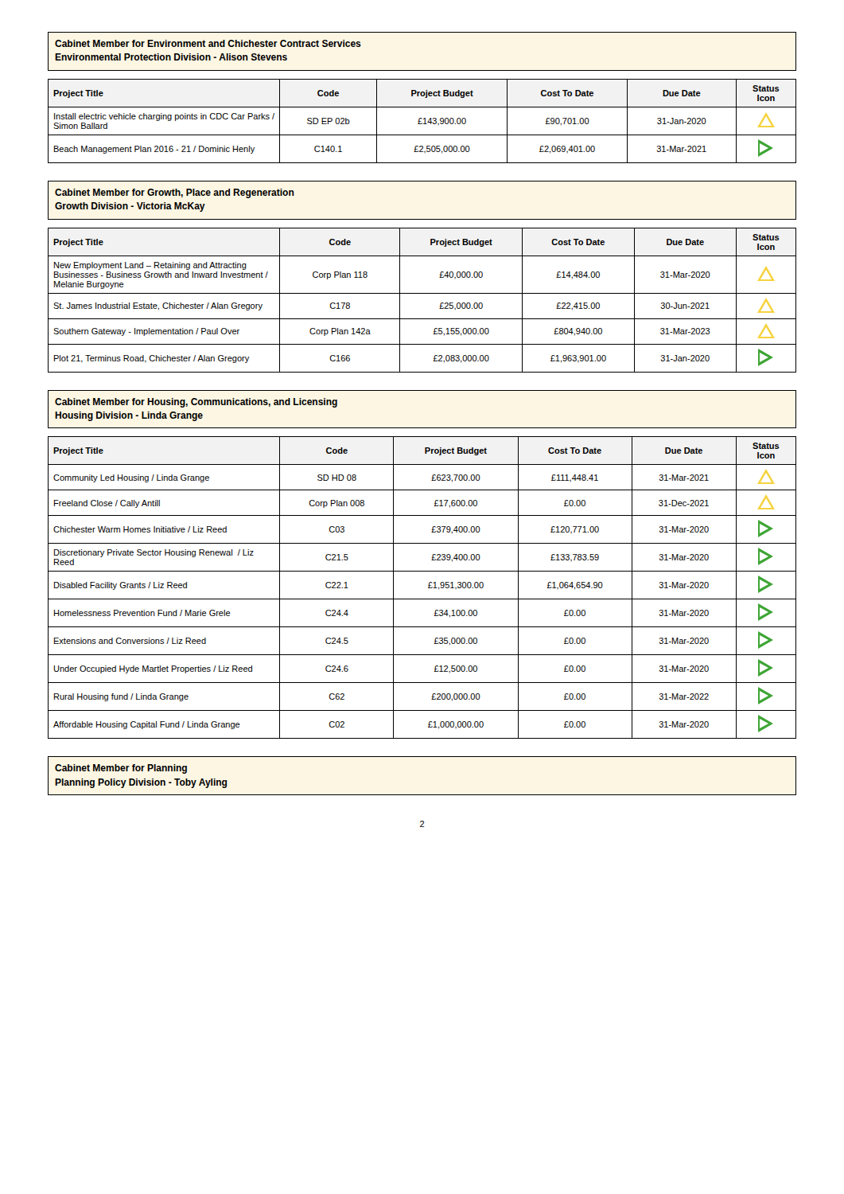Cabinet Member for Environment and Chichester Contract Services
Environmental Protection Division - Alison Stevens
| Project Title | Code | Project Budget | Cost To Date | Due Date | Status Icon |
| --- | --- | --- | --- | --- | --- |
| Install electric vehicle charging points in CDC Car Parks / Simon Ballard | SD EP 02b | £143,900.00 | £90,701.00 | 31-Jan-2020 | |
| Beach Management Plan 2016 - 21 / Dominic Henly | C140.1 | £2,505,000.00 | £2,069,401.00 | 31-Mar-2021 | |
Cabinet Member for Growth, Place and Regeneration
Growth Division - Victoria McKay
| Project Title | Code | Project Budget | Cost To Date | Due Date | Status Icon |
| --- | --- | --- | --- | --- | --- |
| New Employment Land – Retaining and Attracting Businesses - Business Growth and Inward Investment / Melanie Burgoyne | Corp Plan 118 | £40,000.00 | £14,484.00 | 31-Mar-2020 | |
| St. James Industrial Estate, Chichester / Alan Gregory | C178 | £25,000.00 | £22,415.00 | 30-Jun-2021 | |
| Southern Gateway - Implementation / Paul Over | Corp Plan 142a | £5,155,000.00 | £804,940.00 | 31-Mar-2023 | |
| Plot 21, Terminus Road, Chichester / Alan Gregory | C166 | £2,083,000.00 | £1,963,901.00 | 31-Jan-2020 | |
Cabinet Member for Housing, Communications, and Licensing
Housing Division - Linda Grange
| Project Title | Code | Project Budget | Cost To Date | Due Date | Status Icon |
| --- | --- | --- | --- | --- | --- |
| Community Led Housing / Linda Grange | SD HD 08 | £623,700.00 | £111,448.41 | 31-Mar-2021 | |
| Freeland Close / Cally Antill | Corp Plan 008 | £17,600.00 | £0.00 | 31-Dec-2021 | |
| Chichester Warm Homes Initiative / Liz Reed | C03 | £379,400.00 | £120,771.00 | 31-Mar-2020 | |
| Discretionary Private Sector Housing Renewal / Liz Reed | C21.5 | £239,400.00 | £133,783.59 | 31-Mar-2020 | |
| Disabled Facility Grants / Liz Reed | C22.1 | £1,951,300.00 | £1,064,654.90 | 31-Mar-2020 | |
| Homelessness Prevention Fund / Marie Grele | C24.4 | £34,100.00 | £0.00 | 31-Mar-2020 | |
| Extensions and Conversions / Liz Reed | C24.5 | £35,000.00 | £0.00 | 31-Mar-2020 | |
| Under Occupied Hyde Martlet Properties / Liz Reed | C24.6 | £12,500.00 | £0.00 | 31-Mar-2020 | |
| Rural Housing fund / Linda Grange | C62 | £200,000.00 | £0.00 | 31-Mar-2022 | |
| Affordable Housing Capital Fund / Linda Grange | C02 | £1,000,000.00 | £0.00 | 31-Mar-2020 | |
Cabinet Member for Planning
Planning Policy Division - Toby Ayling
2